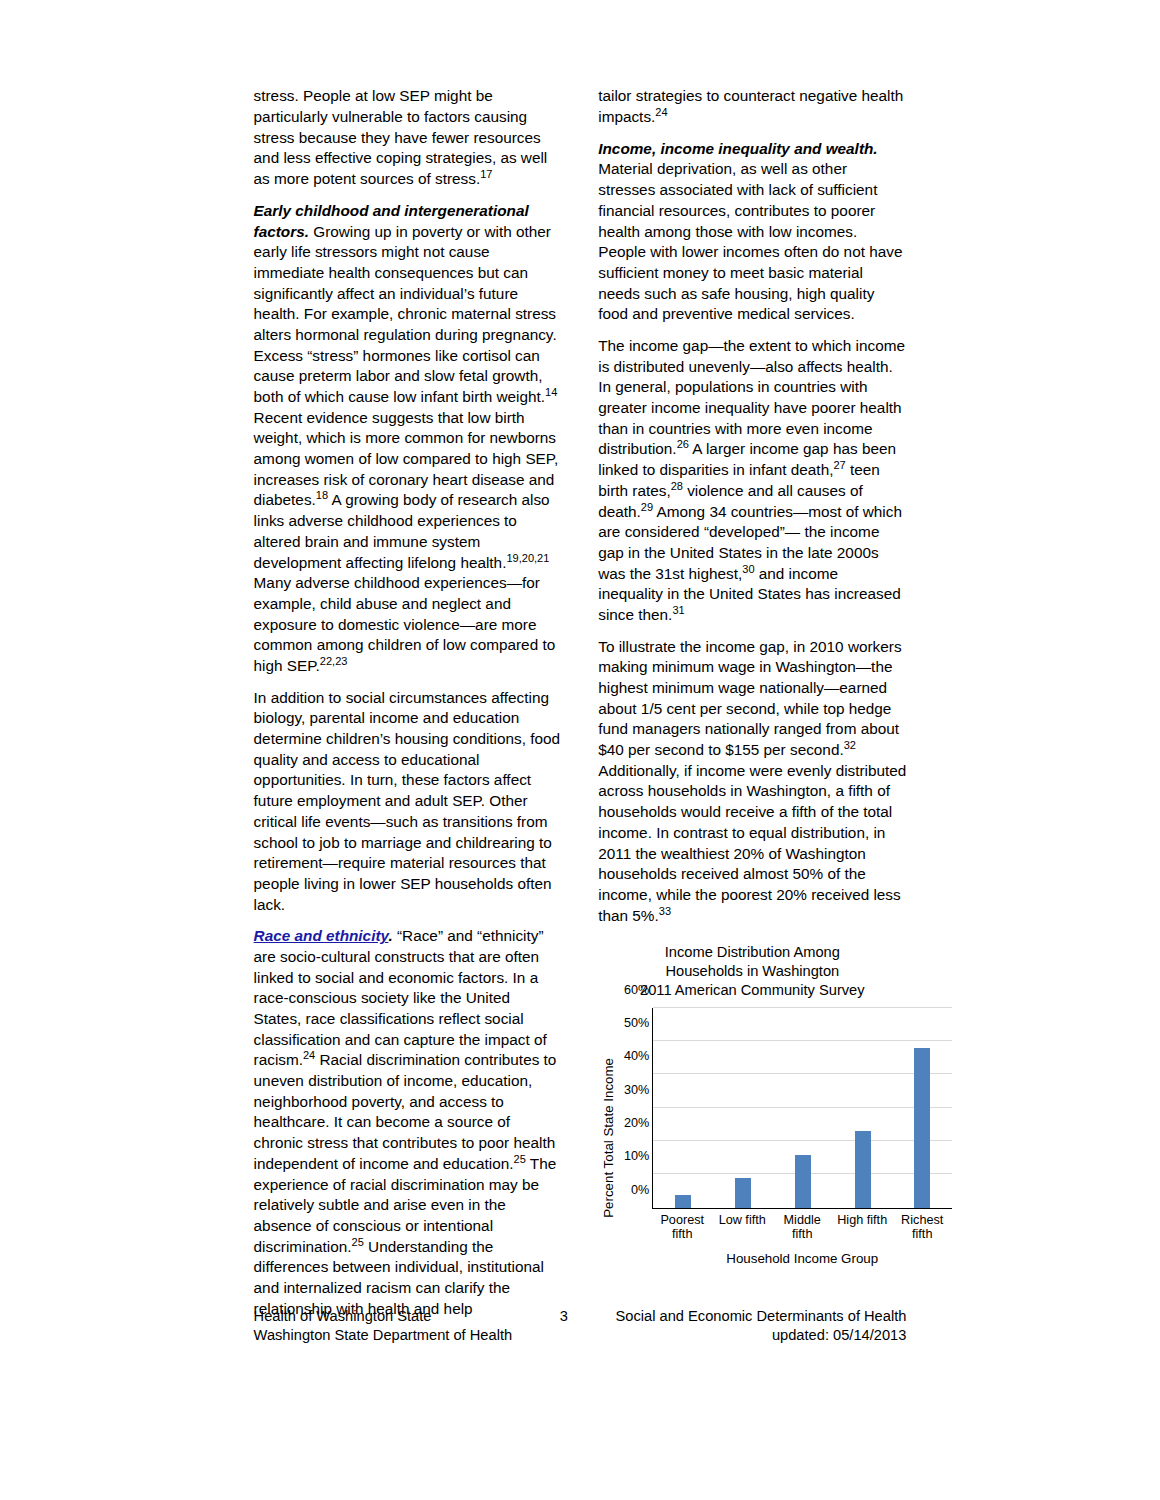stress. People at low SEP might be particularly vulnerable to factors causing stress because they have fewer resources and less effective coping strategies, as well as more potent sources of stress.17
Early childhood and intergenerational factors. Growing up in poverty or with other early life stressors might not cause immediate health consequences but can significantly affect an individual’s future health. For example, chronic maternal stress alters hormonal regulation during pregnancy. Excess “stress” hormones like cortisol can cause preterm labor and slow fetal growth, both of which cause low infant birth weight.14 Recent evidence suggests that low birth weight, which is more common for newborns among women of low compared to high SEP, increases risk of coronary heart disease and diabetes.18 A growing body of research also links adverse childhood experiences to altered brain and immune system development affecting lifelong health.19,20,21 Many adverse childhood experiences—for example, child abuse and neglect and exposure to domestic violence—are more common among children of low compared to high SEP.22,23
In addition to social circumstances affecting biology, parental income and education determine children’s housing conditions, food quality and access to educational opportunities. In turn, these factors affect future employment and adult SEP. Other critical life events—such as transitions from school to job to marriage and childrearing to retirement—require material resources that people living in lower SEP households often lack.
Race and ethnicity. “Race” and “ethnicity” are socio-cultural constructs that are often linked to social and economic factors. In a race-conscious society like the United States, race classifications reflect social classification and can capture the impact of racism.24 Racial discrimination contributes to uneven distribution of income, education, neighborhood poverty, and access to healthcare. It can become a source of chronic stress that contributes to poor health independent of income and education.25 The experience of racial discrimination may be relatively subtle and arise even in the absence of conscious or intentional discrimination.25 Understanding the differences between individual, institutional and internalized racism can clarify the relationship with health and help
tailor strategies to counteract negative health impacts.24
Income, income inequality and wealth. Material deprivation, as well as other stresses associated with lack of sufficient financial resources, contributes to poorer health among those with low incomes. People with lower incomes often do not have sufficient money to meet basic material needs such as safe housing, high quality food and preventive medical services.
The income gap—the extent to which income is distributed unevenly—also affects health. In general, populations in countries with greater income inequality have poorer health than in countries with more even income distribution.26 A larger income gap has been linked to disparities in infant death,27 teen birth rates,28 violence and all causes of death.29 Among 34 countries—most of which are considered “developed”— the income gap in the United States in the late 2000s was the 31st highest,30 and income inequality in the United States has increased since then.31
To illustrate the income gap, in 2010 workers making minimum wage in Washington—the highest minimum wage nationally—earned about 1/5 cent per second, while top hedge fund managers nationally ranged from about $40 per second to $155 per second.32 Additionally, if income were evenly distributed across households in Washington, a fifth of households would receive a fifth of the total income. In contrast to equal distribution, in 2011 the wealthiest 20% of Washington households received almost 50% of the income, while the poorest 20% received less than 5%.33
Income Distribution Among
Households in Washington
2011 American Community Survey
Percent Total State Income
60%
50%
40%
30%
20%
10%
0%
Poorest fifth
Low fifth
Middle fifth
High fifth
Richest fifth
Household Income Group
Health of Washington State
Washington State Department of Health
3
Social and Economic Determinants of Health
updated: 05/14/2013